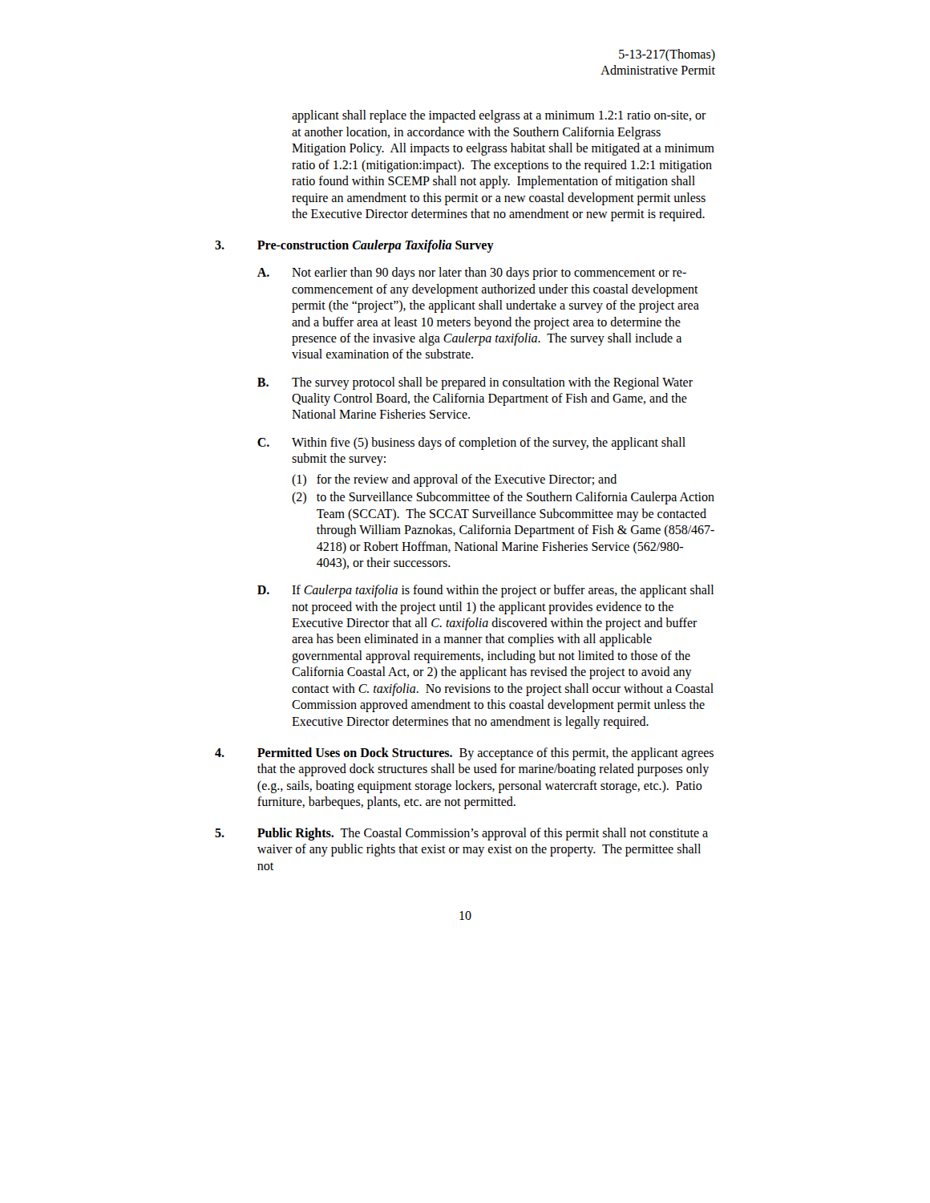5-13-217(Thomas)
Administrative Permit
applicant shall replace the impacted eelgrass at a minimum 1.2:1 ratio on-site, or at another location, in accordance with the Southern California Eelgrass Mitigation Policy. All impacts to eelgrass habitat shall be mitigated at a minimum ratio of 1.2:1 (mitigation:impact). The exceptions to the required 1.2:1 mitigation ratio found within SCEMP shall not apply. Implementation of mitigation shall require an amendment to this permit or a new coastal development permit unless the Executive Director determines that no amendment or new permit is required.
3.
Pre-construction Caulerpa Taxifolia Survey
A.
Not earlier than 90 days nor later than 30 days prior to commencement or re-commencement of any development authorized under this coastal development permit (the “project”), the applicant shall undertake a survey of the project area and a buffer area at least 10 meters beyond the project area to determine the presence of the invasive alga Caulerpa taxifolia. The survey shall include a visual examination of the substrate.
B.
The survey protocol shall be prepared in consultation with the Regional Water Quality Control Board, the California Department of Fish and Game, and the National Marine Fisheries Service.
C.
Within five (5) business days of completion of the survey, the applicant shall submit the survey:
(1)
for the review and approval of the Executive Director; and
(2)
to the Surveillance Subcommittee of the Southern California Caulerpa Action Team (SCCAT). The SCCAT Surveillance Subcommittee may be contacted through William Paznokas, California Department of Fish & Game (858/467-4218) or Robert Hoffman, National Marine Fisheries Service (562/980-4043), or their successors.
D.
If Caulerpa taxifolia is found within the project or buffer areas, the applicant shall not proceed with the project until 1) the applicant provides evidence to the Executive Director that all C. taxifolia discovered within the project and buffer area has been eliminated in a manner that complies with all applicable governmental approval requirements, including but not limited to those of the California Coastal Act, or 2) the applicant has revised the project to avoid any contact with C. taxifolia. No revisions to the project shall occur without a Coastal Commission approved amendment to this coastal development permit unless the Executive Director determines that no amendment is legally required.
4.
Permitted Uses on Dock Structures. By acceptance of this permit, the applicant agrees that the approved dock structures shall be used for marine/boating related purposes only (e.g., sails, boating equipment storage lockers, personal watercraft storage, etc.). Patio furniture, barbeques, plants, etc. are not permitted.
5.
Public Rights. The Coastal Commission’s approval of this permit shall not constitute a waiver of any public rights that exist or may exist on the property. The permittee shall not
10